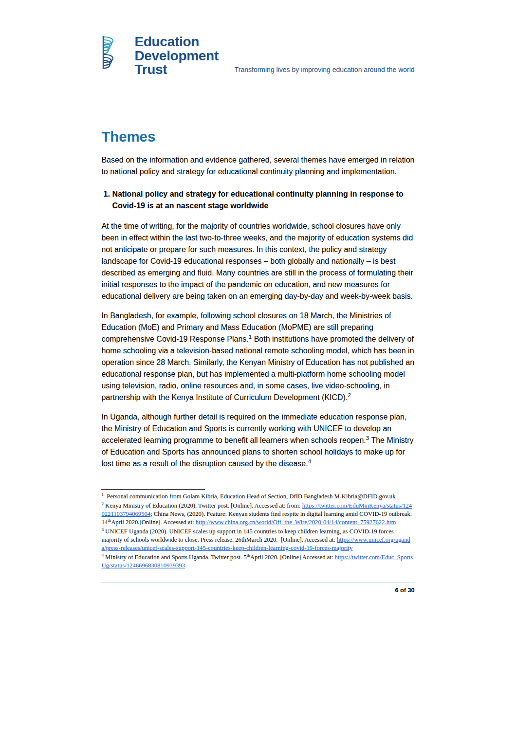Education
Development
Trust
Transforming lives by improving education around the world
Themes
Based on the information and evidence gathered, several themes have emerged in relation to national policy and strategy for educational continuity planning and implementation.
National policy and strategy for educational continuity planning in response to Covid-19 is at an nascent stage worldwide
At the time of writing, for the majority of countries worldwide, school closures have only been in effect within the last two-to-three weeks, and the majority of education systems did not anticipate or prepare for such measures. In this context, the policy and strategy landscape for Covid-19 educational responses – both globally and nationally – is best described as emerging and fluid. Many countries are still in the process of formulating their initial responses to the impact of the pandemic on education, and new measures for educational delivery are being taken on an emerging day-by-day and week-by-week basis.
In Bangladesh, for example, following school closures on 18 March, the Ministries of Education (MoE) and Primary and Mass Education (MoPME) are still preparing comprehensive Covid-19 Response Plans.1 Both institutions have promoted the delivery of home schooling via a television-based national remote schooling model, which has been in operation since 28 March. Similarly, the Kenyan Ministry of Education has not published an educational response plan, but has implemented a multi-platform home schooling model using television, radio, online resources and, in some cases, live video-schooling, in partnership with the Kenya Institute of Curriculum Development (KICD).2
In Uganda, although further detail is required on the immediate education response plan, the Ministry of Education and Sports is currently working with UNICEF to develop an accelerated learning programme to benefit all learners when schools reopen.3 The Ministry of Education and Sports has announced plans to shorten school holidays to make up for lost time as a result of the disruption caused by the disease.4
1 Personal communication from Golam Kibria, Education Head of Section, DfID Bangladesh M-Kibria@DFID.gov.uk
2 Kenya Ministry of Education (2020). Twitter post. [Online]. Accessed at: from: https://twitter.com/EduMinKenya/status/1240221103794069504; China News, (2020). Feature: Kenyan students find respite in digital learning amid COVID-19 outbreak. 14thApril 2020.[Online]. Accessed at: http://www.china.org.cn/world/Off_the_Wire/2020-04/14/content_75927622.htm
3 UNICEF Uganda (2020). UNICEF scales up support in 145 countries to keep children learning, as COVID-19 forces majority of schools worldwide to close. Press release. 26thMarch 2020. [Online]. Accessed at: https://www.unicef.org/uganda/press-releases/unicef-scales-support-145-countries-keep-children-learning-covid-19-forces-majority
4 Ministry of Education and Sports Uganda. Twitter post. 5thApril 2020. [Online] Accessed at: https://twitter.com/Educ_SportsUg/status/1246696830810939393
6 of 30